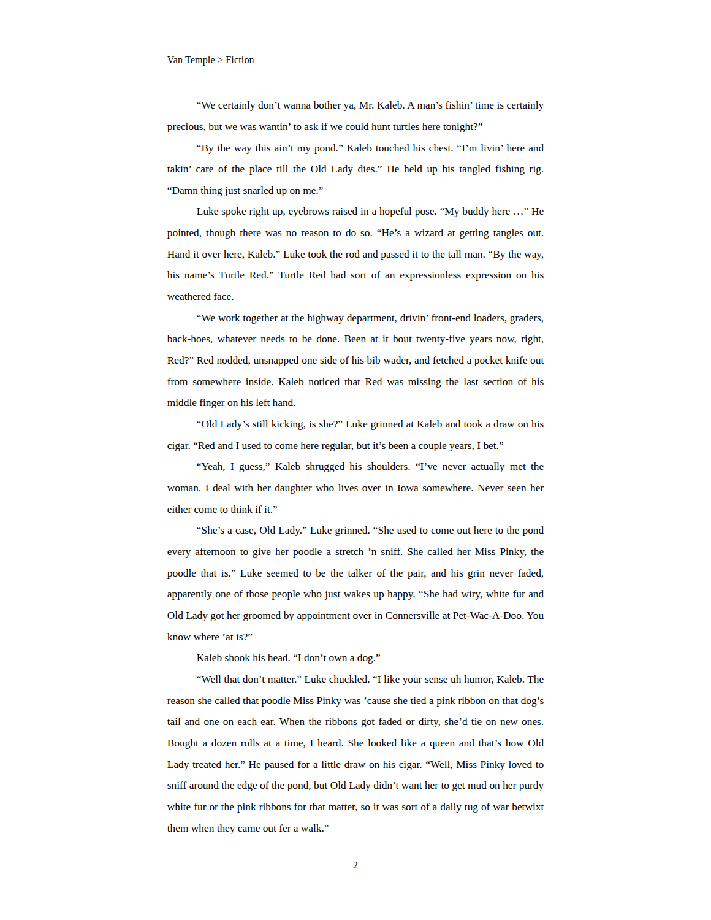Van Temple > Fiction
“We certainly don’t wanna bother ya, Mr. Kaleb. A man’s fishin’ time is certainly precious, but we was wantin’ to ask if we could hunt turtles here tonight?”
“By the way this ain’t my pond.” Kaleb touched his chest. “I’m livin’ here and takin’ care of the place till the Old Lady dies.” He held up his tangled fishing rig. “Damn thing just snarled up on me.”
Luke spoke right up, eyebrows raised in a hopeful pose. “My buddy here …” He pointed, though there was no reason to do so. “He’s a wizard at getting tangles out. Hand it over here, Kaleb.” Luke took the rod and passed it to the tall man. “By the way, his name’s Turtle Red.” Turtle Red had sort of an expressionless expression on his weathered face.
“We work together at the highway department, drivin’ front-end loaders, graders, back-hoes, whatever needs to be done. Been at it bout twenty-five years now, right, Red?” Red nodded, unsnapped one side of his bib wader, and fetched a pocket knife out from somewhere inside. Kaleb noticed that Red was missing the last section of his middle finger on his left hand.
“Old Lady’s still kicking, is she?” Luke grinned at Kaleb and took a draw on his cigar. “Red and I used to come here regular, but it’s been a couple years, I bet.”
“Yeah, I guess,” Kaleb shrugged his shoulders. “I’ve never actually met the woman. I deal with her daughter who lives over in Iowa somewhere. Never seen her either come to think if it.”
“She’s a case, Old Lady.” Luke grinned. “She used to come out here to the pond every afternoon to give her poodle a stretch ’n sniff. She called her Miss Pinky, the poodle that is.” Luke seemed to be the talker of the pair, and his grin never faded, apparently one of those people who just wakes up happy. “She had wiry, white fur and Old Lady got her groomed by appointment over in Connersville at Pet-Wac-A-Doo. You know where ’at is?”
Kaleb shook his head. “I don’t own a dog.”
“Well that don’t matter.” Luke chuckled. “I like your sense uh humor, Kaleb. The reason she called that poodle Miss Pinky was ’cause she tied a pink ribbon on that dog’s tail and one on each ear. When the ribbons got faded or dirty, she’d tie on new ones. Bought a dozen rolls at a time, I heard. She looked like a queen and that’s how Old Lady treated her.” He paused for a little draw on his cigar. “Well, Miss Pinky loved to sniff around the edge of the pond, but Old Lady didn’t want her to get mud on her purdy white fur or the pink ribbons for that matter, so it was sort of a daily tug of war betwixt them when they came out fer a walk.”
2